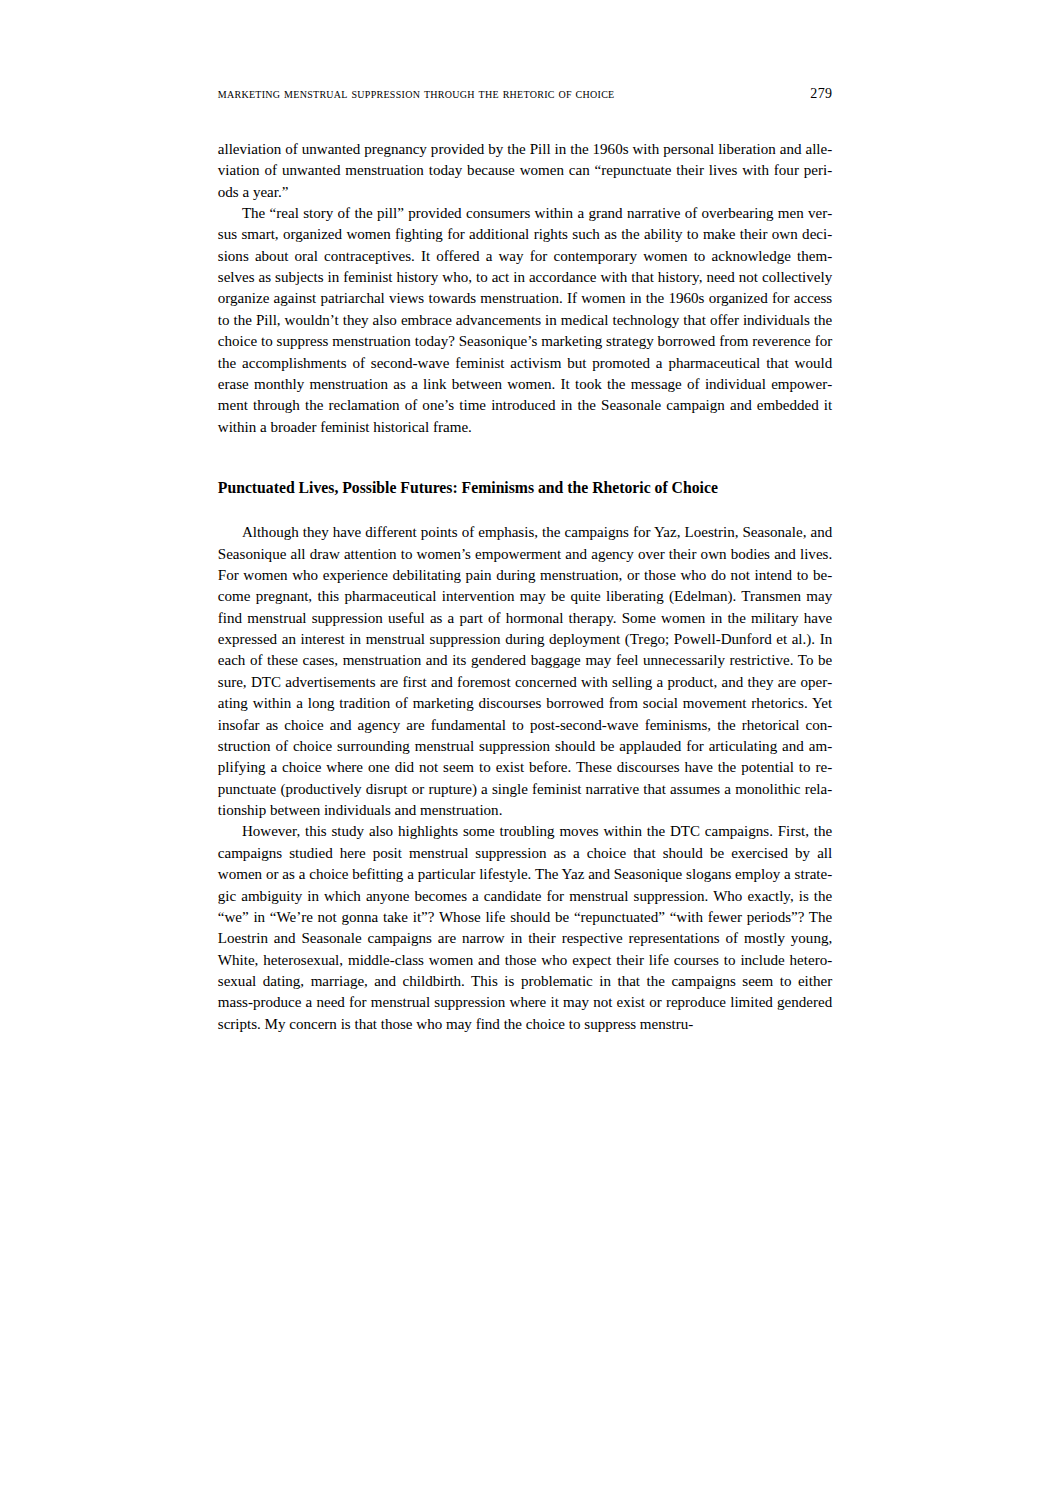Marketing Menstrual Suppression Through the Rhetoric of Choice 279
alleviation of unwanted pregnancy provided by the Pill in the 1960s with personal liberation and alleviation of unwanted menstruation today because women can “repunctuate their lives with four periods a year.”
The “real story of the pill” provided consumers within a grand narrative of overbearing men versus smart, organized women fighting for additional rights such as the ability to make their own decisions about oral contraceptives. It offered a way for contemporary women to acknowledge themselves as subjects in feminist history who, to act in accordance with that history, need not collectively organize against patriarchal views towards menstruation. If women in the 1960s organized for access to the Pill, wouldn’t they also embrace advancements in medical technology that offer individuals the choice to suppress menstruation today? Seasonique’s marketing strategy borrowed from reverence for the accomplishments of second-wave feminist activism but promoted a pharmaceutical that would erase monthly menstruation as a link between women. It took the message of individual empowerment through the reclamation of one’s time introduced in the Seasonale campaign and embedded it within a broader feminist historical frame.
Punctuated Lives, Possible Futures: Feminisms and the Rhetoric of Choice
Although they have different points of emphasis, the campaigns for Yaz, Loestrin, Seasonale, and Seasonique all draw attention to women’s empowerment and agency over their own bodies and lives. For women who experience debilitating pain during menstruation, or those who do not intend to become pregnant, this pharmaceutical intervention may be quite liberating (Edelman). Transmen may find menstrual suppression useful as a part of hormonal therapy. Some women in the military have expressed an interest in menstrual suppression during deployment (Trego; Powell-Dunford et al.). In each of these cases, menstruation and its gendered baggage may feel unnecessarily restrictive. To be sure, DTC advertisements are first and foremost concerned with selling a product, and they are operating within a long tradition of marketing discourses borrowed from social movement rhetorics. Yet insofar as choice and agency are fundamental to post-second-wave feminisms, the rhetorical construction of choice surrounding menstrual suppression should be applauded for articulating and amplifying a choice where one did not seem to exist before. These discourses have the potential to repunctuate (productively disrupt or rupture) a single feminist narrative that assumes a monolithic relationship between individuals and menstruation.
However, this study also highlights some troubling moves within the DTC campaigns. First, the campaigns studied here posit menstrual suppression as a choice that should be exercised by all women or as a choice befitting a particular lifestyle. The Yaz and Seasonique slogans employ a strategic ambiguity in which anyone becomes a candidate for menstrual suppression. Who exactly, is the “we” in “We’re not gonna take it”? Whose life should be “repunctuated” “with fewer periods”? The Loestrin and Seasonale campaigns are narrow in their respective representations of mostly young, White, heterosexual, middle-class women and those who expect their life courses to include heterosexual dating, marriage, and childbirth. This is problematic in that the campaigns seem to either mass-produce a need for menstrual suppression where it may not exist or reproduce limited gendered scripts. My concern is that those who may find the choice to suppress menstru-